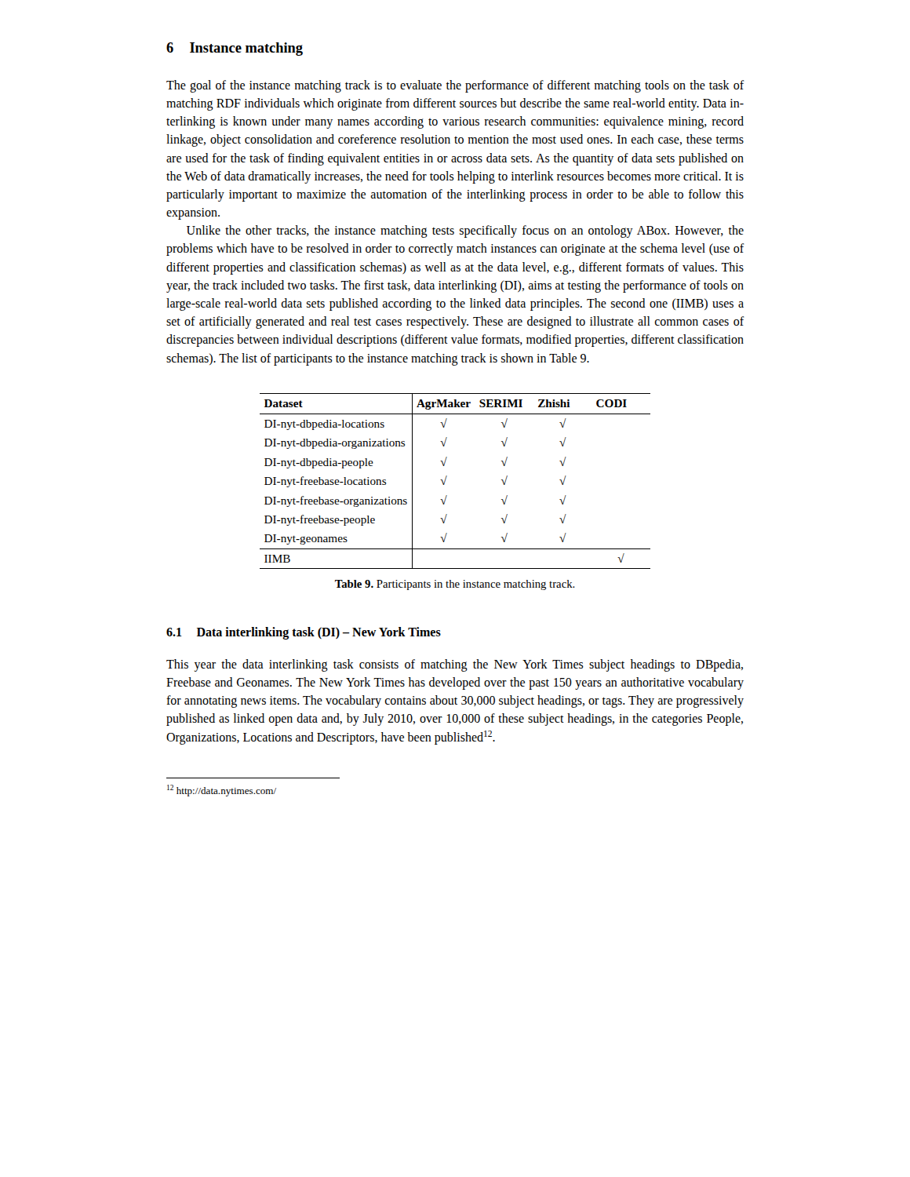6 Instance matching
The goal of the instance matching track is to evaluate the performance of different matching tools on the task of matching RDF individuals which originate from different sources but describe the same real-world entity. Data interlinking is known under many names according to various research communities: equivalence mining, record linkage, object consolidation and coreference resolution to mention the most used ones. In each case, these terms are used for the task of finding equivalent entities in or across data sets. As the quantity of data sets published on the Web of data dramatically increases, the need for tools helping to interlink resources becomes more critical. It is particularly important to maximize the automation of the interlinking process in order to be able to follow this expansion.
Unlike the other tracks, the instance matching tests specifically focus on an ontology ABox. However, the problems which have to be resolved in order to correctly match instances can originate at the schema level (use of different properties and classification schemas) as well as at the data level, e.g., different formats of values. This year, the track included two tasks. The first task, data interlinking (DI), aims at testing the performance of tools on large-scale real-world data sets published according to the linked data principles. The second one (IIMB) uses a set of artificially generated and real test cases respectively. These are designed to illustrate all common cases of discrepancies between individual descriptions (different value formats, modified properties, different classification schemas). The list of participants to the instance matching track is shown in Table 9.
| Dataset | AgrMaker | SERIMI | Zhishi | CODI |
| --- | --- | --- | --- | --- |
| DI-nyt-dbpedia-locations | √ | √ | √ | |
| DI-nyt-dbpedia-organizations | √ | √ | √ | |
| DI-nyt-dbpedia-people | √ | √ | √ | |
| DI-nyt-freebase-locations | √ | √ | √ | |
| DI-nyt-freebase-organizations | √ | √ | √ | |
| DI-nyt-freebase-people | √ | √ | √ | |
| DI-nyt-geonames | √ | √ | √ | |
| IIMB | | | | √ |
Table 9. Participants in the instance matching track.
6.1 Data interlinking task (DI) – New York Times
This year the data interlinking task consists of matching the New York Times subject headings to DBpedia, Freebase and Geonames. The New York Times has developed over the past 150 years an authoritative vocabulary for annotating news items. The vocabulary contains about 30,000 subject headings, or tags. They are progressively published as linked open data and, by July 2010, over 10,000 of these subject headings, in the categories People, Organizations, Locations and Descriptors, have been published12.
12 http://data.nytimes.com/